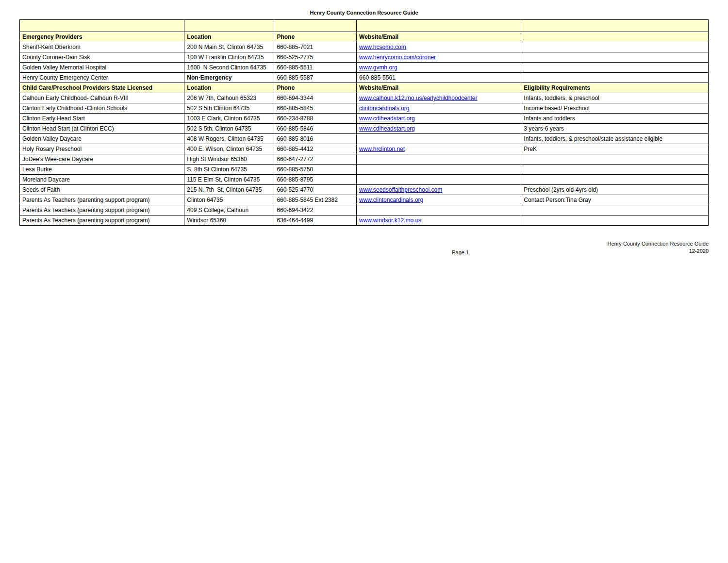Henry County Connection Resource Guide
| Emergency Providers | Location | Phone | Website/Email | |
| Sheriff-Kent Oberkrom | 200 N Main St, Clinton 64735 | 660-885-7021 | www.hcsomo.com | |
| County Coroner-Dain Sisk | 100 W Franklin Clinton 64735 | 660-525-2775 | www.henrycomo.com/coroner | |
| Golden Valley Memorial Hospital | 1600 N Second Clinton 64735 | 660-885-5511 | www.gvmh.org | |
| Henry County Emergency Center | Non-Emergency | 660-885-5587 | 660-885-5561 | |
| Child Care/Preschool Providers State Licensed | Location | Phone | Website/Email | Eligibility Requirements |
| Calhoun Early Childhood- Calhoun R-VIII | 206 W 7th, Calhoun 65323 | 660-694-3344 | www.calhoun.k12.mo.us/earlychildhoodcenter | Infants, toddlers, & preschool |
| Clinton Early Childhood -Clinton Schools | 502 S 5th Clinton 64735 | 660-885-5845 | clintoncardinals.org | Income based/ Preschool |
| Clinton Early Head Start | 1003 E Clark, Clinton 64735 | 660-234-8788 | www.cdiheadstart.org | Infants and toddlers |
| Clinton Head Start (at Clinton ECC) | 502 S 5th, Clinton 64735 | 660-885-5846 | www.cdiheadstart.org | 3 years-6 years |
| Golden Valley Daycare | 408 W Rogers, Clinton 64735 | 660-885-8016 | | Infants, toddlers, & preschool/state assistance eligible |
| Holy Rosary Preschool | 400 E. Wilson, Clinton 64735 | 660-885-4412 | www.hrclinton.net | PreK |
| JoDee's Wee-care Daycare | High St Windsor 65360 | 660-647-2772 | | |
| Lesa Burke | S. 8th St Clinton 64735 | 660-885-5750 | | |
| Moreland Daycare | 115 E Elm St, Clinton 64735 | 660-885-8795 | | |
| Seeds of Faith | 215 N. 7th St, Clinton 64735 | 660-525-4770 | www.seedsoffaithpreschool.com | Preschool (2yrs old-4yrs old) |
| Parents As Teachers (parenting support program) | Clinton 64735 | 660-885-5845 Ext 2382 | www.clintoncardinals.org | Contact Person:Tina Gray |
| Parents As Teachers (parenting support program) | 409 S College, Calhoun | 660-694-3422 | | |
| Parents As Teachers (parenting support program) | Windsor 65360 | 636-464-4499 | www.windsor.k12.mo.us | |
Page 1
Henry County Connection Resource Guide
12-2020